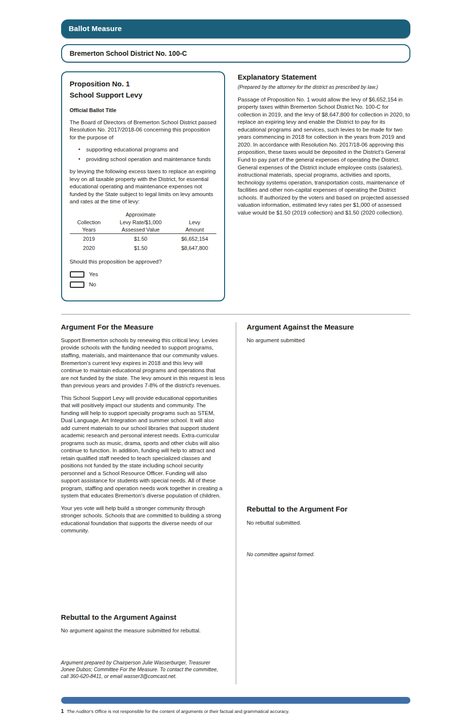Ballot Measure
Bremerton School District No. 100-C
Proposition No. 1
School Support Levy
Official Ballot Title
The Board of Directors of Bremerton School District passed Resolution No. 2017/2018-06 concerning this proposition for the purpose of
supporting educational programs and
providing school operation and maintenance funds
by levying the following excess taxes to replace an expiring levy on all taxable property with the District, for essential educational operating and maintenance expenses not funded by the State subject to legal limits on levy amounts and rates at the time of levy:
| | Approximate | |
| --- | --- | --- |
| Collection Years | Levy Rate/$1,000 Assessed Value | Levy Amount |
| 2019 | $1.50 | $6,652,154 |
| 2020 | $1.50 | $8,647,800 |
Should this proposition be approved?
Yes
No
Explanatory Statement
(Prepared by the attorney for the district as prescribed by law.)
Passage of Proposition No. 1 would allow the levy of $6,652,154 in property taxes within Bremerton School District No. 100-C for collection in 2019, and the levy of $8,647,800 for collection in 2020, to replace an expiring levy and enable the District to pay for its educational programs and services, such levies to be made for two years commencing in 2018 for collection in the years from 2019 and 2020. In accordance with Resolution No. 2017/18-06 approving this proposition, these taxes would be deposited in the District's General Fund to pay part of the general expenses of operating the District. General expenses of the District include employee costs (salaries), instructional materials, special programs, activities and sports, technology systems operation, transportation costs, maintenance of facilities and other non-capital expenses of operating the District schools. If authorized by the voters and based on projected assessed valuation information, estimated levy rates per $1,000 of assessed value would be $1.50 (2019 collection) and $1.50 (2020 collection).
Argument For the Measure
Support Bremerton schools by renewing this critical levy. Levies provide schools with the funding needed to support programs, staffing, materials, and maintenance that our community values. Bremerton's current levy expires in 2018 and this levy will continue to maintain educational programs and operations that are not funded by the state. The levy amount in this request is less than previous years and provides 7-8% of the district's revenues.
This School Support Levy will provide educational opportunities that will positively impact our students and community. The funding will help to support specialty programs such as STEM, Dual Language, Art Integration and summer school. It will also add current materials to our school libraries that support student academic research and personal interest needs. Extra-curricular programs such as music, drama, sports and other clubs will also continue to function. In addition, funding will help to attract and retain qualified staff needed to teach specialized classes and positions not funded by the state including school security personnel and a School Resource Officer. Funding will also support assistance for students with special needs. All of these program, staffing and operation needs work together in creating a system that educates Bremerton's diverse population of children.
Your yes vote will help build a stronger community through stronger schools. Schools that are committed to building a strong educational foundation that supports the diverse needs of our community.
Rebuttal to the Argument Against
No argument against the measure submitted for rebuttal.
Argument prepared by Chairperson Julie Wasserburger, Treasurer Jonee Dubos; Committee For the Measure. To contact the committee, call 360-620-8411, or email wasser3@comcast.net.
Argument Against the Measure
No argument submitted
Rebuttal to the Argument For
No rebuttal submitted.
No committee against formed.
1 The Auditor's Office is not responsible for the content of arguments or their factual and grammatical accuracy.